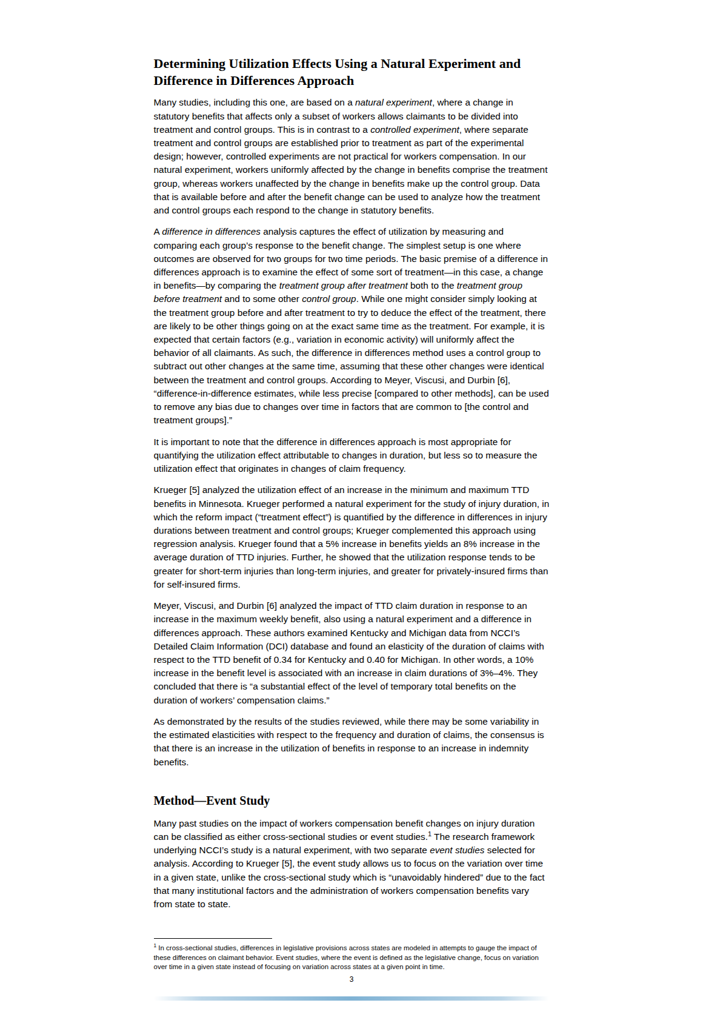Determining Utilization Effects Using a Natural Experiment and Difference in Differences Approach
Many studies, including this one, are based on a natural experiment, where a change in statutory benefits that affects only a subset of workers allows claimants to be divided into treatment and control groups. This is in contrast to a controlled experiment, where separate treatment and control groups are established prior to treatment as part of the experimental design; however, controlled experiments are not practical for workers compensation. In our natural experiment, workers uniformly affected by the change in benefits comprise the treatment group, whereas workers unaffected by the change in benefits make up the control group. Data that is available before and after the benefit change can be used to analyze how the treatment and control groups each respond to the change in statutory benefits.
A difference in differences analysis captures the effect of utilization by measuring and comparing each group’s response to the benefit change. The simplest setup is one where outcomes are observed for two groups for two time periods. The basic premise of a difference in differences approach is to examine the effect of some sort of treatment—in this case, a change in benefits—by comparing the treatment group after treatment both to the treatment group before treatment and to some other control group. While one might consider simply looking at the treatment group before and after treatment to try to deduce the effect of the treatment, there are likely to be other things going on at the exact same time as the treatment. For example, it is expected that certain factors (e.g., variation in economic activity) will uniformly affect the behavior of all claimants. As such, the difference in differences method uses a control group to subtract out other changes at the same time, assuming that these other changes were identical between the treatment and control groups. According to Meyer, Viscusi, and Durbin [6], “difference-in-difference estimates, while less precise [compared to other methods], can be used to remove any bias due to changes over time in factors that are common to [the control and treatment groups].”
It is important to note that the difference in differences approach is most appropriate for quantifying the utilization effect attributable to changes in duration, but less so to measure the utilization effect that originates in changes of claim frequency.
Krueger [5] analyzed the utilization effect of an increase in the minimum and maximum TTD benefits in Minnesota. Krueger performed a natural experiment for the study of injury duration, in which the reform impact (“treatment effect”) is quantified by the difference in differences in injury durations between treatment and control groups; Krueger complemented this approach using regression analysis. Krueger found that a 5% increase in benefits yields an 8% increase in the average duration of TTD injuries. Further, he showed that the utilization response tends to be greater for short-term injuries than long-term injuries, and greater for privately-insured firms than for self-insured firms.
Meyer, Viscusi, and Durbin [6] analyzed the impact of TTD claim duration in response to an increase in the maximum weekly benefit, also using a natural experiment and a difference in differences approach. These authors examined Kentucky and Michigan data from NCCI’s Detailed Claim Information (DCI) database and found an elasticity of the duration of claims with respect to the TTD benefit of 0.34 for Kentucky and 0.40 for Michigan. In other words, a 10% increase in the benefit level is associated with an increase in claim durations of 3%–4%. They concluded that there is “a substantial effect of the level of temporary total benefits on the duration of workers’ compensation claims.”
As demonstrated by the results of the studies reviewed, while there may be some variability in the estimated elasticities with respect to the frequency and duration of claims, the consensus is that there is an increase in the utilization of benefits in response to an increase in indemnity benefits.
Method—Event Study
Many past studies on the impact of workers compensation benefit changes on injury duration can be classified as either cross-sectional studies or event studies.1 The research framework underlying NCCI’s study is a natural experiment, with two separate event studies selected for analysis. According to Krueger [5], the event study allows us to focus on the variation over time in a given state, unlike the cross-sectional study which is “unavoidably hindered” due to the fact that many institutional factors and the administration of workers compensation benefits vary from state to state.
1 In cross-sectional studies, differences in legislative provisions across states are modeled in attempts to gauge the impact of these differences on claimant behavior. Event studies, where the event is defined as the legislative change, focus on variation over time in a given state instead of focusing on variation across states at a given point in time.
3